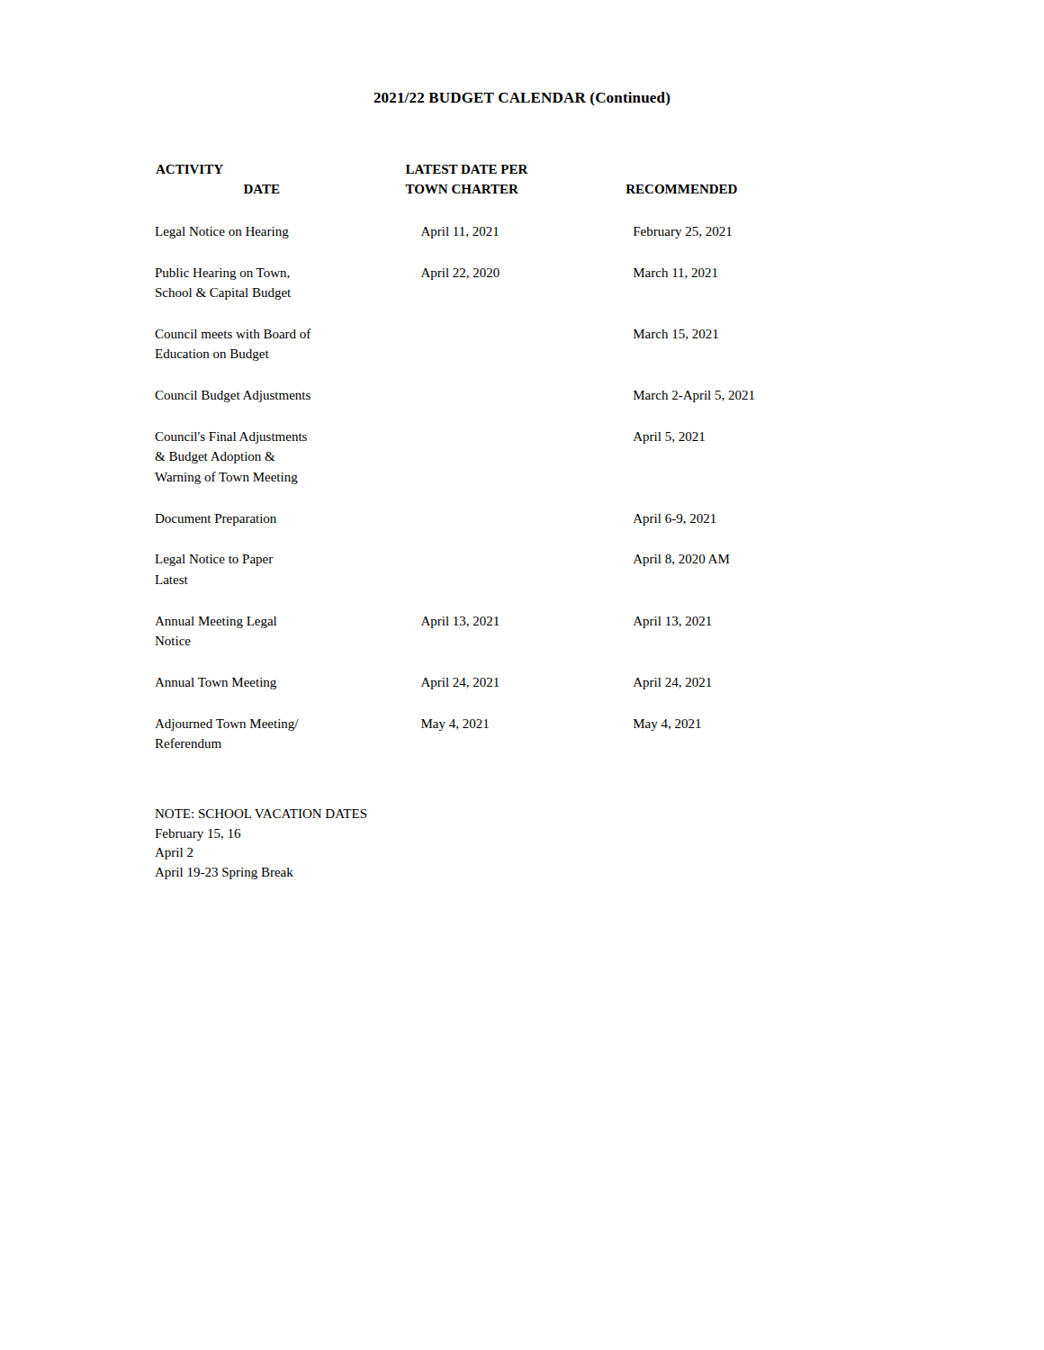2021/22 BUDGET CALENDAR (Continued)
| ACTIVITY DATE | LATEST DATE PER TOWN CHARTER | RECOMMENDED |
| --- | --- | --- |
| Legal Notice on Hearing | April 11, 2021 | February 25, 2021 |
| Public Hearing on Town, School & Capital Budget | April 22, 2020 | March 11, 2021 |
| Council meets with Board of Education on Budget | | March 15, 2021 |
| Council Budget Adjustments | | March 2-April 5, 2021 |
| Council's Final Adjustments & Budget Adoption & Warning of Town Meeting | | April 5, 2021 |
| Document Preparation | | April 6-9, 2021 |
| Legal Notice to Paper Latest | | April 8, 2020 AM |
| Annual Meeting Legal Notice | April 13, 2021 | April 13, 2021 |
| Annual Town Meeting | April 24, 2021 | April 24, 2021 |
| Adjourned Town Meeting/ Referendum | May 4, 2021 | May 4, 2021 |
NOTE: SCHOOL VACATION DATES
February 15, 16
April 2
April 19-23 Spring Break